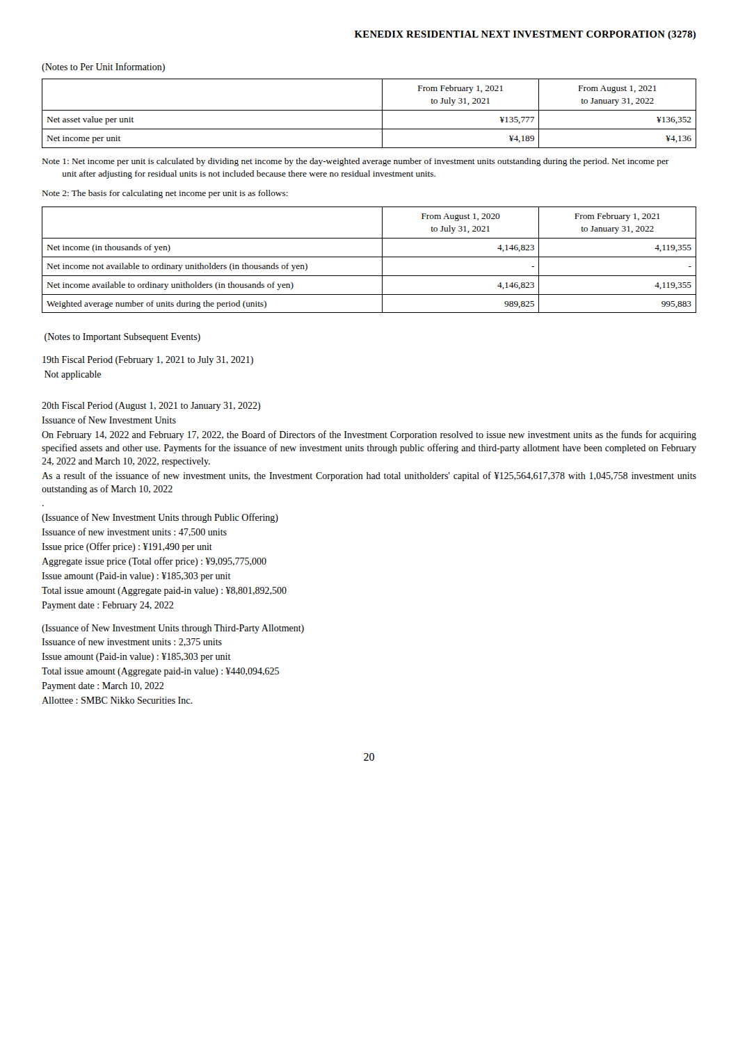KENEDIX RESIDENTIAL NEXT INVESTMENT CORPORATION (3278)
(Notes to Per Unit Information)
| | From February 1, 2021 to July 31, 2021 | From August 1, 2021 to January 31, 2022 |
| --- | --- | --- |
| Net asset value per unit | ¥135,777 | ¥136,352 |
| Net income per unit | ¥4,189 | ¥4,136 |
Note 1: Net income per unit is calculated by dividing net income by the day-weighted average number of investment units outstanding during the period. Net income per unit after adjusting for residual units is not included because there were no residual investment units.
Note 2: The basis for calculating net income per unit is as follows:
| | From August 1, 2020 to July 31, 2021 | From February 1, 2021 to January 31, 2022 |
| --- | --- | --- |
| Net income (in thousands of yen) | 4,146,823 | 4,119,355 |
| Net income not available to ordinary unitholders (in thousands of yen) | - | - |
| Net income available to ordinary unitholders (in thousands of yen) | 4,146,823 | 4,119,355 |
| Weighted average number of units during the period (units) | 989,825 | 995,883 |
(Notes to Important Subsequent Events)
19th Fiscal Period (February 1, 2021 to July 31, 2021)
Not applicable
20th Fiscal Period (August 1, 2021 to January 31, 2022)
Issuance of New Investment Units
On February 14, 2022 and February 17, 2022, the Board of Directors of the Investment Corporation resolved to issue new investment units as the funds for acquiring specified assets and other use. Payments for the issuance of new investment units through public offering and third-party allotment have been completed on February 24, 2022 and March 10, 2022, respectively.
As a result of the issuance of new investment units, the Investment Corporation had total unitholders' capital of ¥125,564,617,378 with 1,045,758 investment units outstanding as of March 10, 2022
.
(Issuance of New Investment Units through Public Offering)
Issuance of new investment units : 47,500 units
Issue price (Offer price) : ¥191,490 per unit
Aggregate issue price (Total offer price) : ¥9,095,775,000
Issue amount (Paid-in value) : ¥185,303 per unit
Total issue amount (Aggregate paid-in value) : ¥8,801,892,500
Payment date : February 24, 2022
(Issuance of New Investment Units through Third-Party Allotment)
Issuance of new investment units : 2,375 units
Issue amount (Paid-in value) : ¥185,303 per unit
Total issue amount (Aggregate paid-in value) : ¥440,094,625
Payment date : March 10, 2022
Allottee : SMBC Nikko Securities Inc.
20